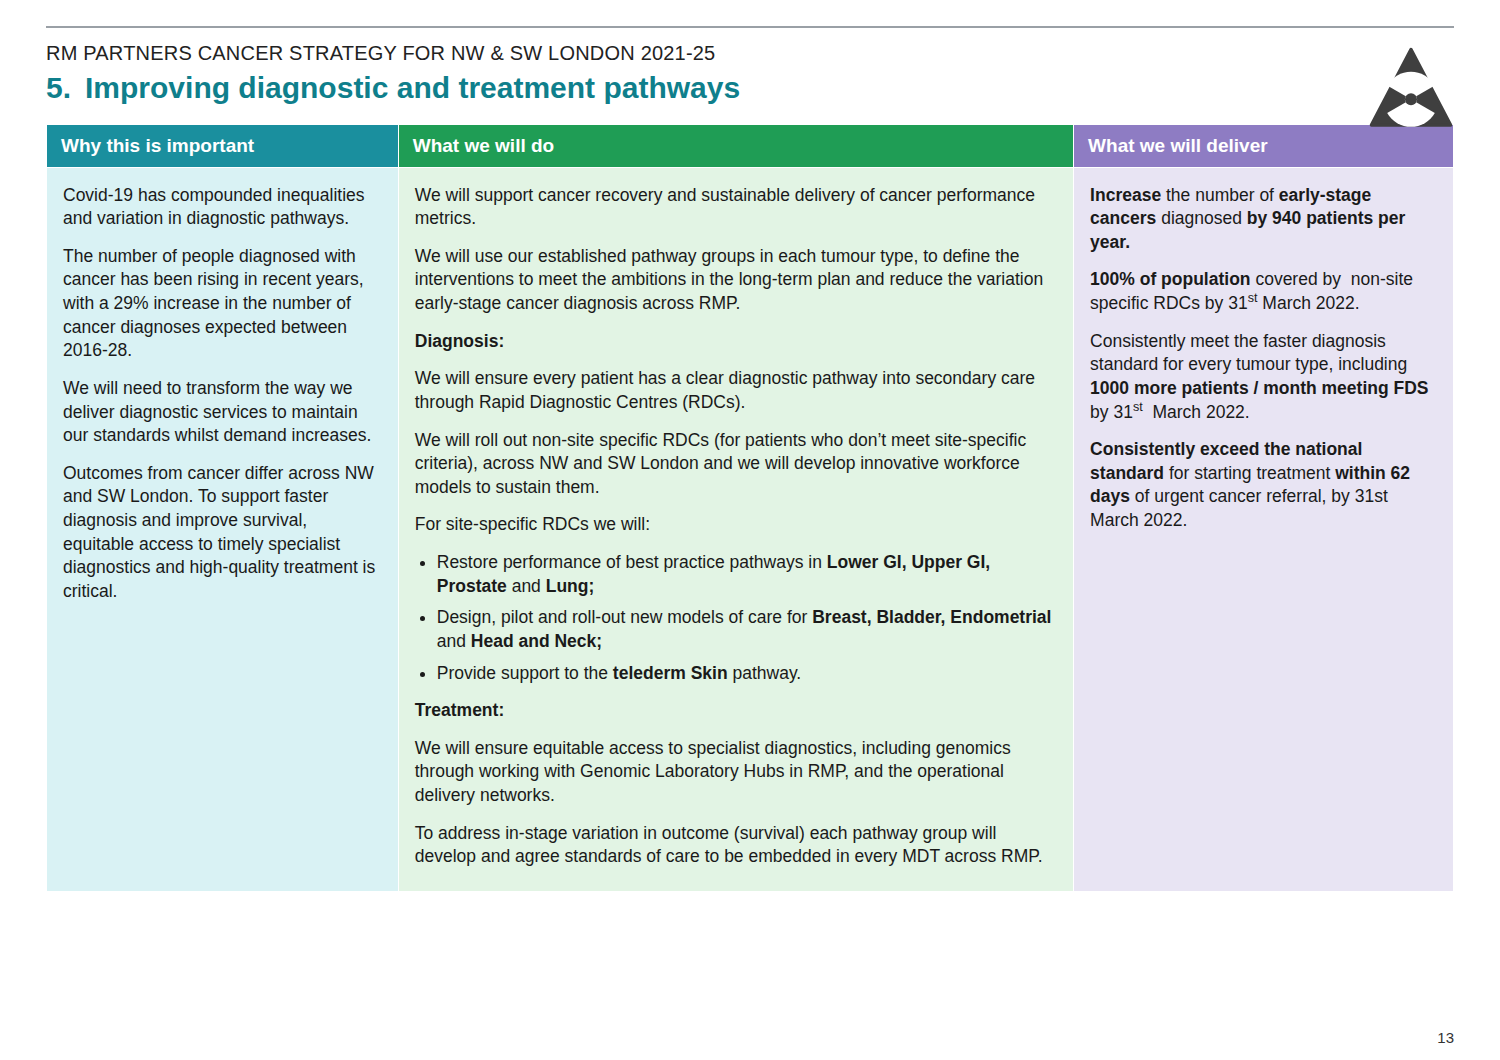RM Partners Cancer Strategy for NW & SW London 2021-25
5. Improving diagnostic and treatment pathways
| Why this is important | What we will do | What we will deliver |
| --- | --- | --- |
| Covid-19 has compounded inequalities and variation in diagnostic pathways. The number of people diagnosed with cancer has been rising in recent years, with a 29% increase in the number of cancer diagnoses expected between 2016-28. We will need to transform the way we deliver diagnostic services to maintain our standards whilst demand increases. Outcomes from cancer differ across NW and SW London. To support faster diagnosis and improve survival, equitable access to timely specialist diagnostics and high-quality treatment is critical. | We will support cancer recovery and sustainable delivery of cancer performance metrics. We will use our established pathway groups in each tumour type, to define the interventions to meet the ambitions in the long-term plan and reduce the variation early-stage cancer diagnosis across RMP. Diagnosis: We will ensure every patient has a clear diagnostic pathway into secondary care through Rapid Diagnostic Centres (RDCs). We will roll out non-site specific RDCs (for patients who don’t meet site-specific criteria), across NW and SW London and we will develop innovative workforce models to sustain them. For site-specific RDCs we will: Restore performance of best practice pathways in Lower GI, Upper GI, Prostate and Lung; Design, pilot and roll-out new models of care for Breast, Bladder, Endometrial and Head and Neck; Provide support to the telederm Skin pathway. Treatment: We will ensure equitable access to specialist diagnostics, including genomics through working with Genomic Laboratory Hubs in RMP, and the operational delivery networks. To address in-stage variation in outcome (survival) each pathway group will develop and agree standards of care to be embedded in every MDT across RMP. | Increase the number of early-stage cancers diagnosed by 940 patients per year. 100% of population covered by non-site specific RDCs by 31 st March 2022. Consistently meet the faster diagnosis standard for every tumour type, including 1000 more patients / month meeting FDS by 31 st March 2022. Consistently exceed the national standard for starting treatment within 62 days of urgent cancer referral, by 31st March 2022. |
13